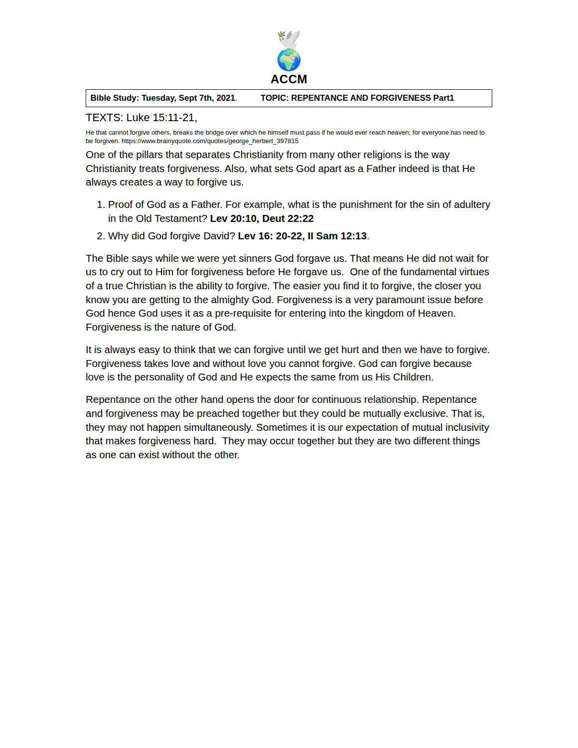🕊️
🌍 ACCM
Bible Study: Tuesday, Sept 7th, 2021. TOPIC: REPENTANCE AND FORGIVENESS Part1
TEXTS: Luke 15:11-21,
He that cannot forgive others, breaks the bridge over which he himself must pass if he would ever reach heaven; for everyone has need to be forgiven. https://www.brainyquote.com/quotes/george_herbert_397815
One of the pillars that separates Christianity from many other religions is the way Christianity treats forgiveness. Also, what sets God apart as a Father indeed is that He always creates a way to forgive us.
Proof of God as a Father. For example, what is the punishment for the sin of adultery in the Old Testament? Lev 20:10, Deut 22:22
Why did God forgive David? Lev 16: 20-22, II Sam 12:13.
The Bible says while we were yet sinners God forgave us. That means He did not wait for us to cry out to Him for forgiveness before He forgave us. One of the fundamental virtues of a true Christian is the ability to forgive. The easier you find it to forgive, the closer you know you are getting to the almighty God. Forgiveness is a very paramount issue before God hence God uses it as a pre-requisite for entering into the kingdom of Heaven. Forgiveness is the nature of God.
It is always easy to think that we can forgive until we get hurt and then we have to forgive. Forgiveness takes love and without love you cannot forgive. God can forgive because love is the personality of God and He expects the same from us His Children.
Repentance on the other hand opens the door for continuous relationship. Repentance and forgiveness may be preached together but they could be mutually exclusive. That is, they may not happen simultaneously. Sometimes it is our expectation of mutual inclusivity that makes forgiveness hard. They may occur together but they are two different things as one can exist without the other.